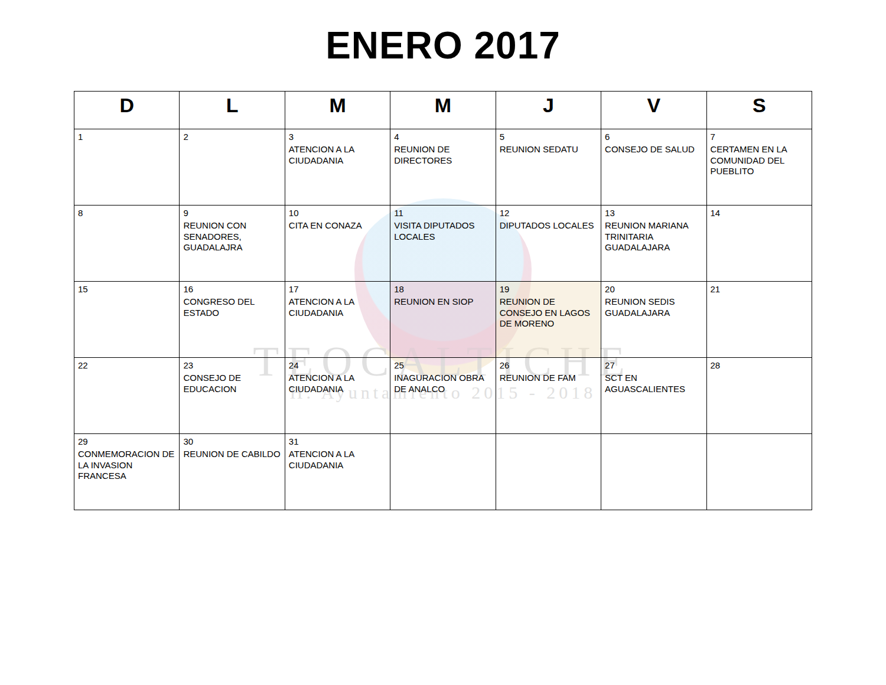ENERO 2017
TEOCALTICHE
H. Ayuntamiento 2015 - 2018
| D | L | M | M | J | V | S |
| --- | --- | --- | --- | --- | --- | --- |
| 1 | 2 | 3 ATENCION A LA CIUDADANIA | 4 REUNION DE DIRECTORES | 5 REUNION SEDATU | 6 CONSEJO DE SALUD | 7 CERTAMEN EN LA COMUNIDAD DEL PUEBLITO |
| 8 | 9 REUNION CON SENADORES, GUADALAJRA | 10 CITA EN CONAZA | 11 VISITA DIPUTADOS LOCALES | 12 DIPUTADOS LOCALES | 13 REUNION MARIANA TRINITARIA GUADALAJARA | 14 |
| 15 | 16 CONGRESO DEL ESTADO | 17 ATENCION A LA CIUDADANIA | 18 REUNION EN SIOP | 19 REUNION DE CONSEJO EN LAGOS DE MORENO | 20 REUNION SEDIS GUADALAJARA | 21 |
| 22 | 23 CONSEJO DE EDUCACION | 24 ATENCION A LA CIUDADANIA | 25 INAGURACION OBRA DE ANALCO | 26 REUNION DE FAM | 27 SCT EN AGUASCALIENTES | 28 |
| 29 CONMEMORACION DE LA INVASION FRANCESA | 30 REUNION DE CABILDO | 31 ATENCION A LA CIUDADANIA | | | | |